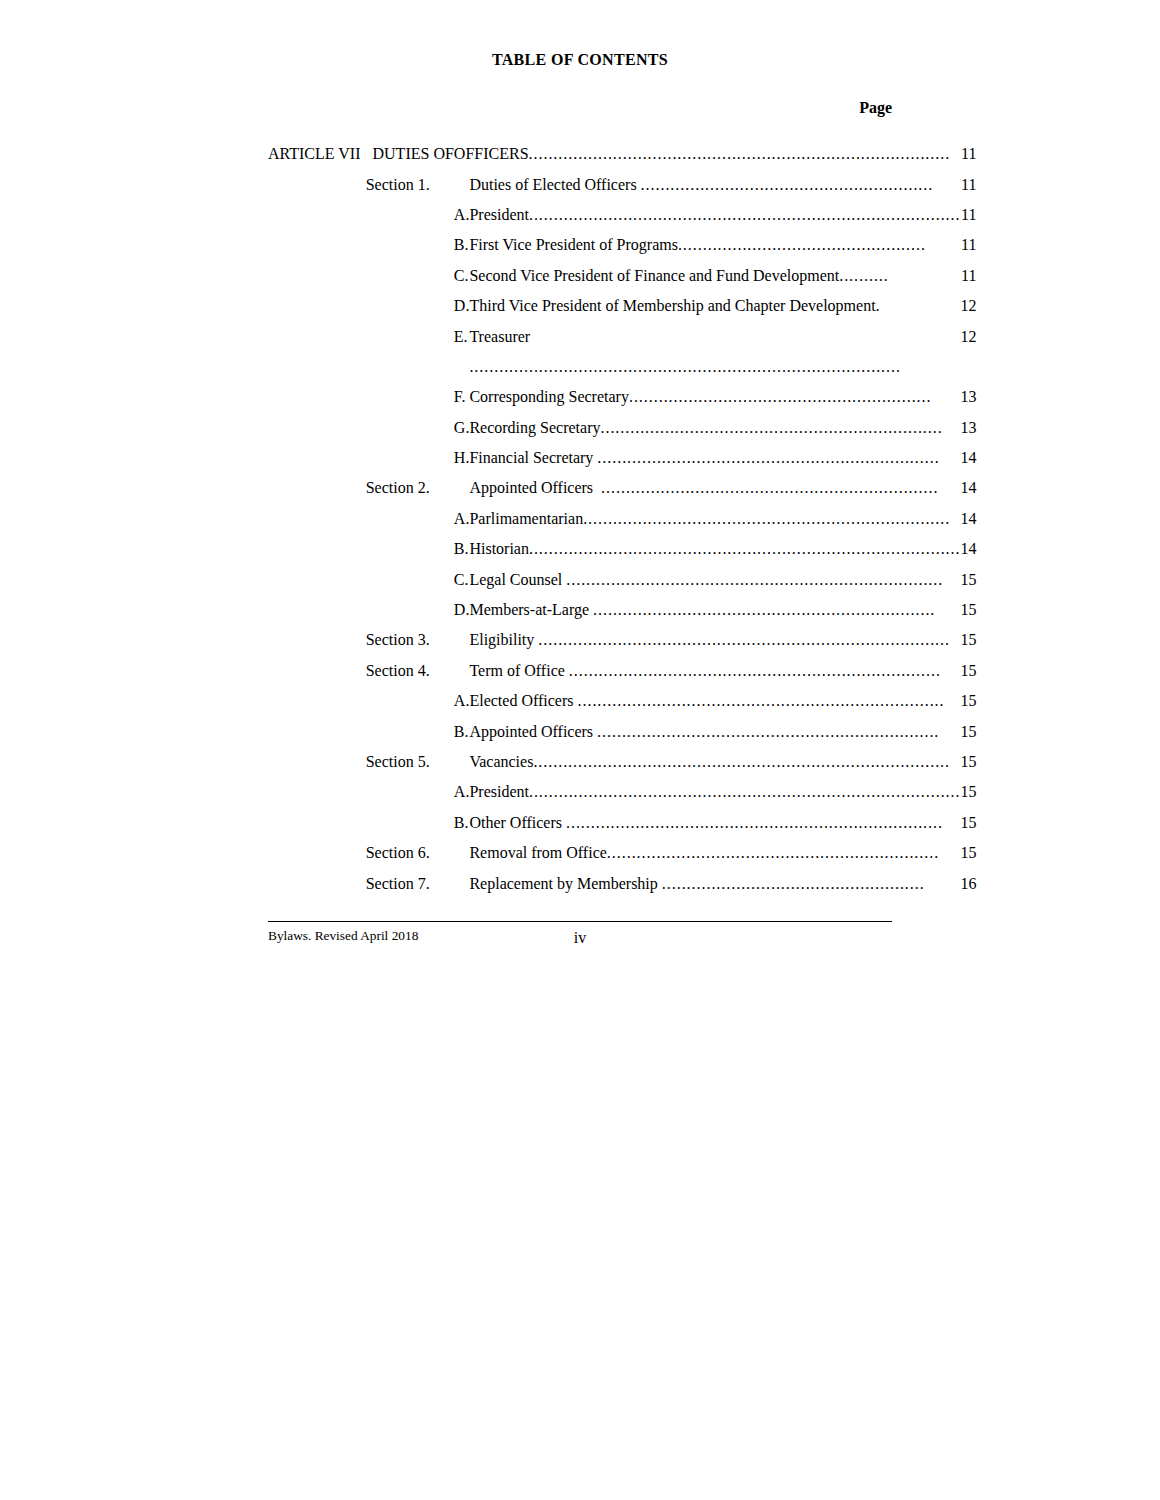TABLE OF CONTENTS
Page
| ARTICLE VII DUTIES OF | OFFICERS ..................................................................................... | 11 |
| | Section 1. | | Duties of Elected Officers ........................................................... | 11 |
| | | A. | President ....................................................................................... | 11 |
| | | B. | First Vice President of Programs .................................................. | 11 |
| | | C. | Second Vice President of Finance and Fund Development .......... | 11 |
| | | D. | Third Vice President of Membership and Chapter Development. | 12 |
| | | E. | Treasurer ....................................................................................... | 12 |
| | | F. | Corresponding Secretary ............................................................. | 13 |
| | | G. | Recording Secretary ..................................................................... | 13 |
| | | H. | Financial Secretary ..................................................................... | 14 |
| | Section 2. | | Appointed Officers .................................................................... | 14 |
| | | A. | Parlimamentarian .......................................................................... | 14 |
| | | B. | Historian ....................................................................................... | 14 |
| | | C. | Legal Counsel ............................................................................ | 15 |
| | | D. | Members-at-Large ..................................................................... | 15 |
| | Section 3. | | Eligibility ................................................................................... | 15 |
| | Section 4. | | Term of Office ........................................................................... | 15 |
| | | A. | Elected Officers .......................................................................... | 15 |
| | | B. | Appointed Officers ..................................................................... | 15 |
| | Section 5. | | Vacancies .................................................................................... | 15 |
| | | A. | President ....................................................................................... | 15 |
| | | B. | Other Officers ............................................................................ | 15 |
| | Section 6. | | Removal from Office ................................................................... | 15 |
| | Section 7. | | Replacement by Membership ..................................................... | 16 |
Bylaws. Revised April 2018 iv